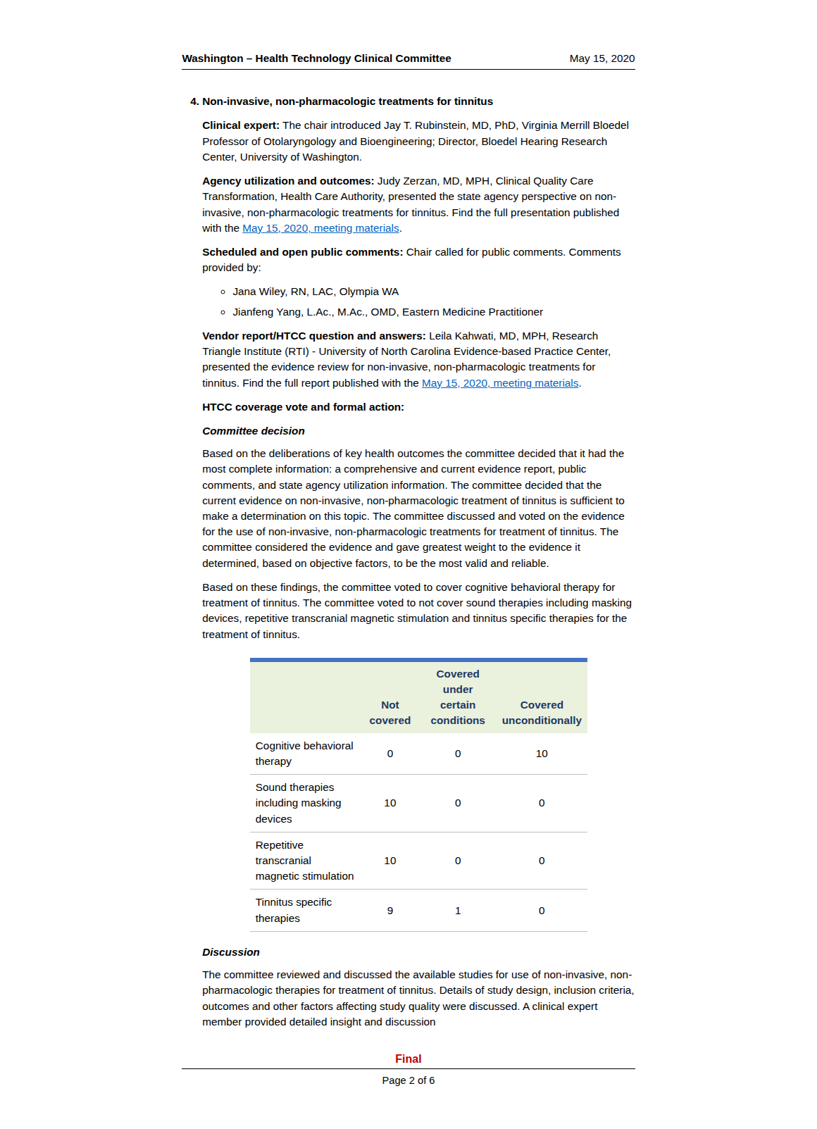Washington – Health Technology Clinical Committee
May 15, 2020
Non-invasive, non-pharmacologic treatments for tinnitus
Clinical expert: The chair introduced Jay T. Rubinstein, MD, PhD, Virginia Merrill Bloedel Professor of Otolaryngology and Bioengineering; Director, Bloedel Hearing Research Center, University of Washington.
Agency utilization and outcomes: Judy Zerzan, MD, MPH, Clinical Quality Care Transformation, Health Care Authority, presented the state agency perspective on non-invasive, non-pharmacologic treatments for tinnitus. Find the full presentation published with the May 15, 2020, meeting materials.
Scheduled and open public comments: Chair called for public comments. Comments provided by:
Jana Wiley, RN, LAC, Olympia WA
Jianfeng Yang, L.Ac., M.Ac., OMD, Eastern Medicine Practitioner
Vendor report/HTCC question and answers: Leila Kahwati, MD, MPH, Research Triangle Institute (RTI) - University of North Carolina Evidence-based Practice Center, presented the evidence review for non-invasive, non-pharmacologic treatments for tinnitus. Find the full report published with the May 15, 2020, meeting materials.
HTCC coverage vote and formal action:
Committee decision
Based on the deliberations of key health outcomes the committee decided that it had the most complete information: a comprehensive and current evidence report, public comments, and state agency utilization information. The committee decided that the current evidence on non-invasive, non-pharmacologic treatment of tinnitus is sufficient to make a determination on this topic. The committee discussed and voted on the evidence for the use of non-invasive, non-pharmacologic treatments for treatment of tinnitus. The committee considered the evidence and gave greatest weight to the evidence it determined, based on objective factors, to be the most valid and reliable.
Based on these findings, the committee voted to cover cognitive behavioral therapy for treatment of tinnitus. The committee voted to not cover sound therapies including masking devices, repetitive transcranial magnetic stimulation and tinnitus specific therapies for the treatment of tinnitus.
| | Not covered | Covered under certain conditions | Covered unconditionally |
| --- | --- | --- | --- |
| Cognitive behavioral therapy | 0 | 0 | 10 |
| Sound therapies including masking devices | 10 | 0 | 0 |
| Repetitive transcranial magnetic stimulation | 10 | 0 | 0 |
| Tinnitus specific therapies | 9 | 1 | 0 |
Discussion
The committee reviewed and discussed the available studies for use of non-invasive, non-pharmacologic therapies for treatment of tinnitus. Details of study design, inclusion criteria, outcomes and other factors affecting study quality were discussed. A clinical expert member provided detailed insight and discussion
Final
Page 2 of 6